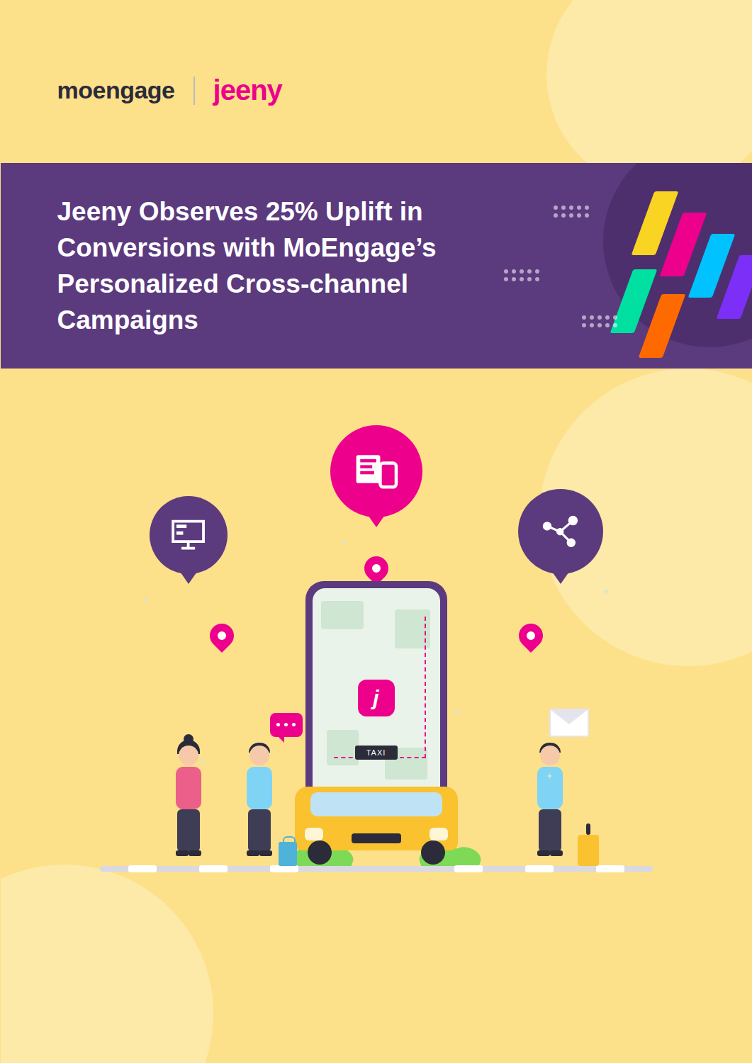moengage jeeny
Jeeny Observes 25% Uplift in Conversions with MoEngage’s Personalized Cross-channel Campaigns
j
TAXI